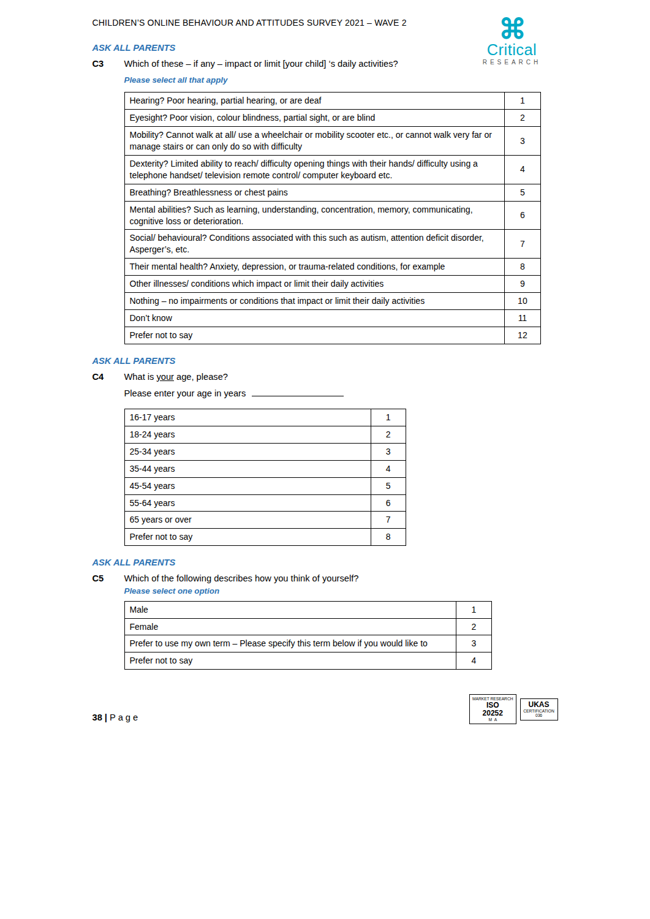⌘
Critical
RESEARCH
CHILDREN’S ONLINE BEHAVIOUR AND ATTITUDES SURVEY 2021 – WAVE 2
ASK ALL PARENTS
C3
Which of these – if any – impact or limit [your child] ‘s daily activities?
Please select all that apply
| Hearing? Poor hearing, partial hearing, or are deaf | 1 |
| Eyesight? Poor vision, colour blindness, partial sight, or are blind | 2 |
| Mobility? Cannot walk at all/ use a wheelchair or mobility scooter etc., or cannot walk very far or manage stairs or can only do so with difficulty | 3 |
| Dexterity? Limited ability to reach/ difficulty opening things with their hands/ difficulty using a telephone handset/ television remote control/ computer keyboard etc. | 4 |
| Breathing? Breathlessness or chest pains | 5 |
| Mental abilities? Such as learning, understanding, concentration, memory, communicating, cognitive loss or deterioration. | 6 |
| Social/ behavioural? Conditions associated with this such as autism, attention deficit disorder, Asperger’s, etc. | 7 |
| Their mental health? Anxiety, depression, or trauma-related conditions, for example | 8 |
| Other illnesses/ conditions which impact or limit their daily activities | 9 |
| Nothing – no impairments or conditions that impact or limit their daily activities | 10 |
| Don’t know | 11 |
| Prefer not to say | 12 |
ASK ALL PARENTS
C4
What is your age, please?
Please enter your age in years
| 16-17 years | 1 |
| 18-24 years | 2 |
| 25-34 years | 3 |
| 35-44 years | 4 |
| 45-54 years | 5 |
| 55-64 years | 6 |
| 65 years or over | 7 |
| Prefer not to say | 8 |
ASK ALL PARENTS
C5
Which of the following describes how you think of yourself?
Please select one option
| Male | 1 |
| Female | 2 |
| Prefer to use my own term – Please specify this term below if you would like to | 3 |
| Prefer not to say | 4 |
38 | P a g e
MARKET RESEARCH ISO
20252 M A
UKAS CERTIFICATION
036